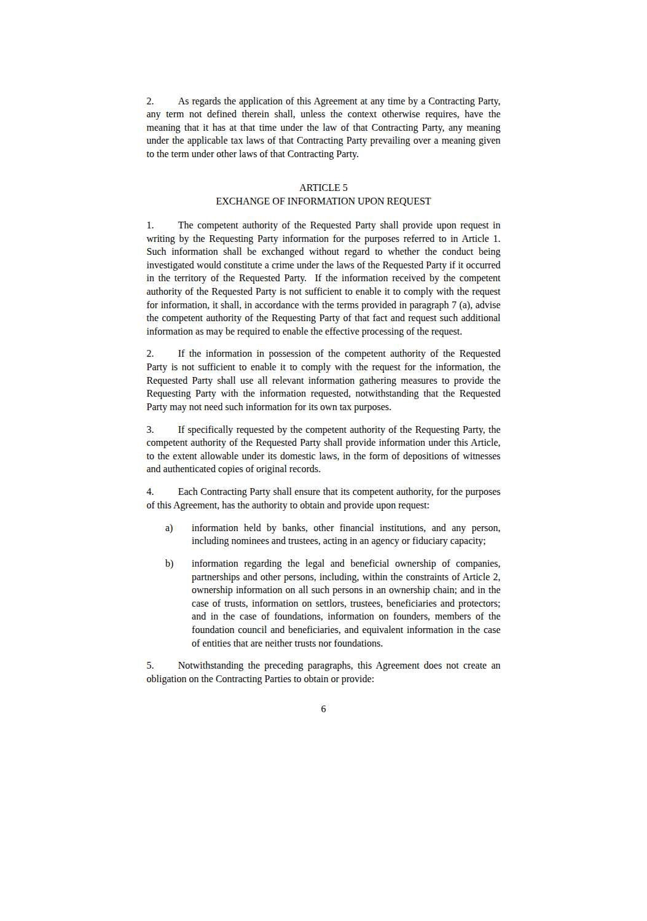2. As regards the application of this Agreement at any time by a Contracting Party, any term not defined therein shall, unless the context otherwise requires, have the meaning that it has at that time under the law of that Contracting Party, any meaning under the applicable tax laws of that Contracting Party prevailing over a meaning given to the term under other laws of that Contracting Party.
Article 5Exchange of Information Upon Request
1. The competent authority of the Requested Party shall provide upon request in writing by the Requesting Party information for the purposes referred to in Article 1. Such information shall be exchanged without regard to whether the conduct being investigated would constitute a crime under the laws of the Requested Party if it occurred in the territory of the Requested Party. If the information received by the competent authority of the Requested Party is not sufficient to enable it to comply with the request for information, it shall, in accordance with the terms provided in paragraph 7 (a), advise the competent authority of the Requesting Party of that fact and request such additional information as may be required to enable the effective processing of the request.
2. If the information in possession of the competent authority of the Requested Party is not sufficient to enable it to comply with the request for the information, the Requested Party shall use all relevant information gathering measures to provide the Requesting Party with the information requested, notwithstanding that the Requested Party may not need such information for its own tax purposes.
3. If specifically requested by the competent authority of the Requesting Party, the competent authority of the Requested Party shall provide information under this Article, to the extent allowable under its domestic laws, in the form of depositions of witnesses and authenticated copies of original records.
4. Each Contracting Party shall ensure that its competent authority, for the purposes of this Agreement, has the authority to obtain and provide upon request:
a) information held by banks, other financial institutions, and any person, including nominees and trustees, acting in an agency or fiduciary capacity;
b) information regarding the legal and beneficial ownership of companies, partnerships and other persons, including, within the constraints of Article 2, ownership information on all such persons in an ownership chain; and in the case of trusts, information on settlors, trustees, beneficiaries and protectors; and in the case of foundations, information on founders, members of the foundation council and beneficiaries, and equivalent information in the case of entities that are neither trusts nor foundations.
5. Notwithstanding the preceding paragraphs, this Agreement does not create an obligation on the Contracting Parties to obtain or provide:
6